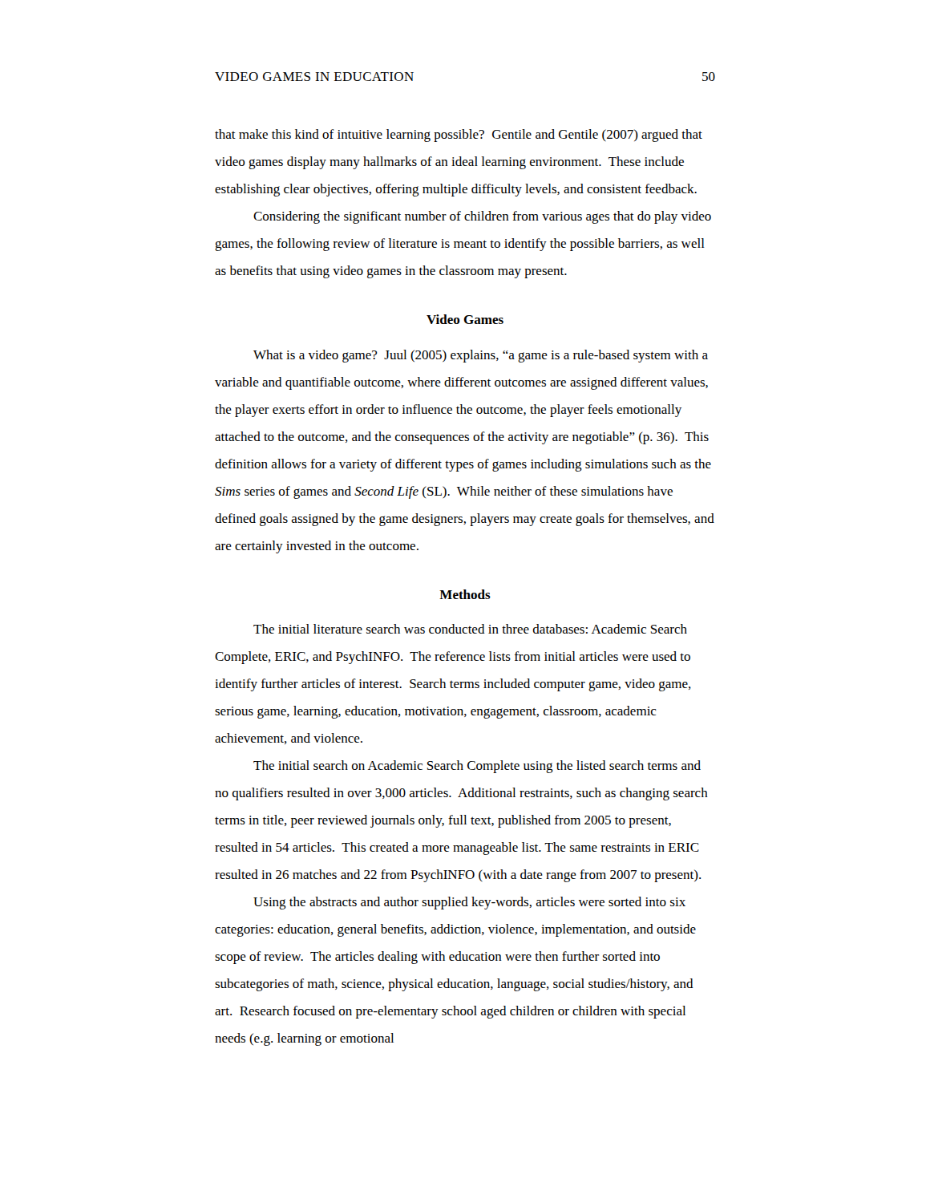Video Games in Education 50
that make this kind of intuitive learning possible? Gentile and Gentile (2007) argued that video games display many hallmarks of an ideal learning environment. These include establishing clear objectives, offering multiple difficulty levels, and consistent feedback.
Considering the significant number of children from various ages that do play video games, the following review of literature is meant to identify the possible barriers, as well as benefits that using video games in the classroom may present.
Video Games
What is a video game? Juul (2005) explains, “a game is a rule-based system with a variable and quantifiable outcome, where different outcomes are assigned different values, the player exerts effort in order to influence the outcome, the player feels emotionally attached to the outcome, and the consequences of the activity are negotiable” (p. 36). This definition allows for a variety of different types of games including simulations such as the Sims series of games and Second Life (SL). While neither of these simulations have defined goals assigned by the game designers, players may create goals for themselves, and are certainly invested in the outcome.
Methods
The initial literature search was conducted in three databases: Academic Search Complete, ERIC, and PsychINFO. The reference lists from initial articles were used to identify further articles of interest. Search terms included computer game, video game, serious game, learning, education, motivation, engagement, classroom, academic achievement, and violence.
The initial search on Academic Search Complete using the listed search terms and no qualifiers resulted in over 3,000 articles. Additional restraints, such as changing search terms in title, peer reviewed journals only, full text, published from 2005 to present, resulted in 54 articles. This created a more manageable list. The same restraints in ERIC resulted in 26 matches and 22 from PsychINFO (with a date range from 2007 to present).
Using the abstracts and author supplied key-words, articles were sorted into six categories: education, general benefits, addiction, violence, implementation, and outside scope of review. The articles dealing with education were then further sorted into subcategories of math, science, physical education, language, social studies/history, and art. Research focused on pre-elementary school aged children or children with special needs (e.g. learning or emotional